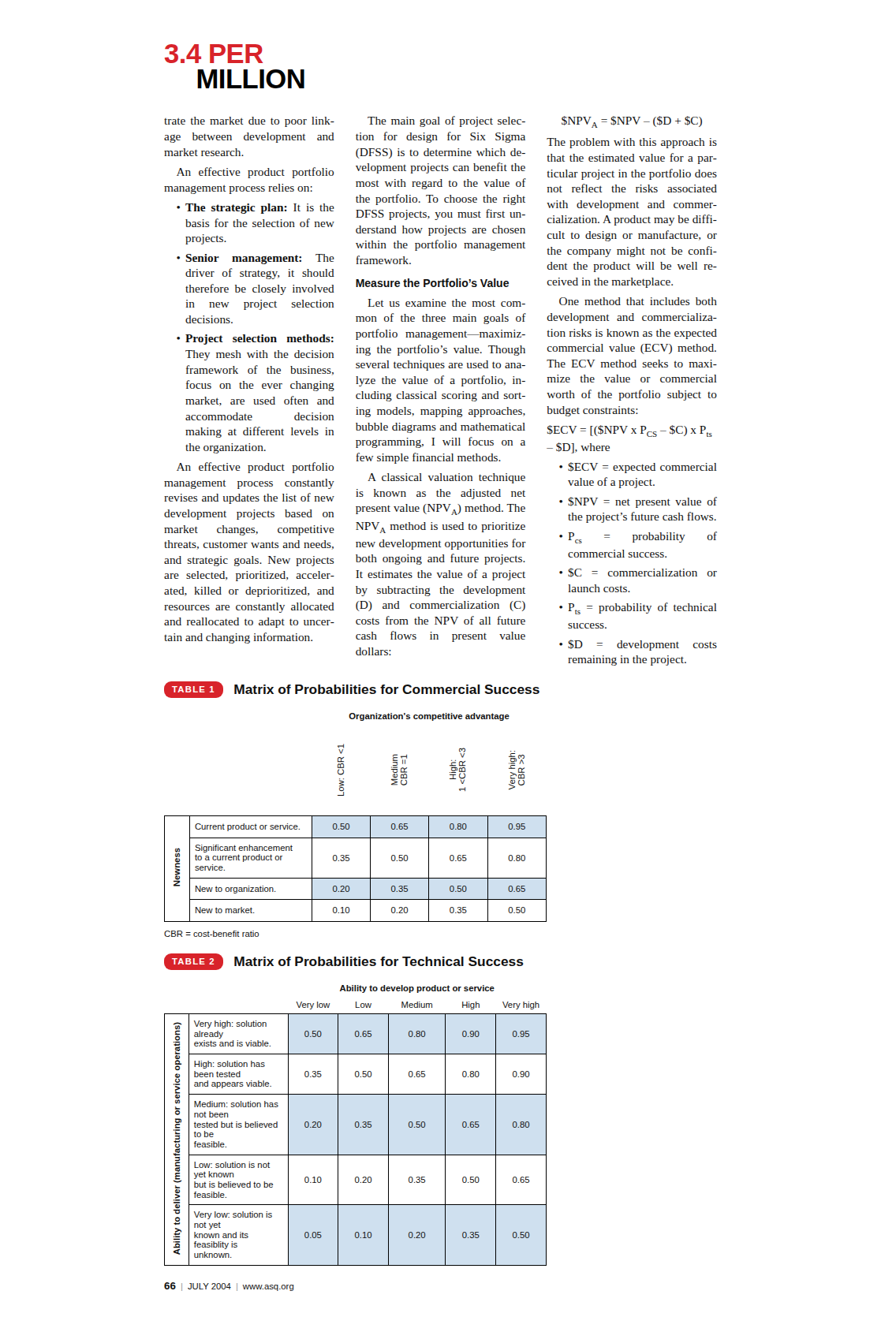3.4 PER
MILLION
trate the market due to poor linkage between development and market research.
An effective product portfolio management process relies on:
The strategic plan: It is the basis for the selection of new projects.
Senior management: The driver of strategy, it should therefore be closely involved in new project selection decisions.
Project selection methods: They mesh with the decision framework of the business, focus on the ever changing market, are used often and accommodate decision making at different levels in the organization.
An effective product portfolio management process constantly revises and updates the list of new development projects based on market changes, competitive threats, customer wants and needs, and strategic goals. New projects are selected, prioritized, accelerated, killed or deprioritized, and resources are constantly allocated and reallocated to adapt to uncertain and changing information.
The main goal of project selection for design for Six Sigma (DFSS) is to determine which development projects can benefit the most with regard to the value of the portfolio. To choose the right DFSS projects, you must first understand how projects are chosen within the portfolio management framework.
Measure the Portfolio’s Value
Let us examine the most common of the three main goals of portfolio management—maximizing the portfolio’s value. Though several techniques are used to analyze the value of a portfolio, including classical scoring and sorting models, mapping approaches, bubble diagrams and mathematical programming, I will focus on a few simple financial methods.
A classical valuation technique is known as the adjusted net present value (NPVA) method. The NPVA method is used to prioritize new development opportunities for both ongoing and future projects. It estimates the value of a project by subtracting the development (D) and commercialization (C) costs from the NPV of all future cash flows in present value dollars:
$NPVA = $NPV – ($D + $C)
The problem with this approach is that the estimated value for a particular project in the portfolio does not reflect the risks associated with development and commercialization. A product may be difficult to design or manufacture, or the company might not be confident the product will be well received in the marketplace.
One method that includes both development and commercialization risks is known as the expected commercial value (ECV) method. The ECV method seeks to maximize the value or commercial worth of the portfolio subject to budget constraints:
$ECV = [($NPV x PCS – $C) x Pts – $D], where
$ECV = expected commercial value of a project.
$NPV = net present value of the project’s future cash flows.
Pcs = probability of commercial success.
$C = commercialization or launch costs.
Pts = probability of technical success.
$D = development costs remaining in the project.
TABLE 1 Matrix of Probabilities for Commercial Success
| | | Organization's competitive advantage |
| | | Low: CBR <1 | Medium CBR =1 | High: 1 <CBR <3 | Very high: CBR >3 |
| Newness | Current product or service. | 0.50 | 0.65 | 0.80 | 0.95 |
| Significant enhancement to a current product or service. | 0.35 | 0.50 | 0.65 | 0.80 |
| New to organization. | 0.20 | 0.35 | 0.50 | 0.65 |
| New to market. | 0.10 | 0.20 | 0.35 | 0.50 |
CBR = cost-benefit ratio
TABLE 2 Matrix of Probabilities for Technical Success
| | | Ability to develop product or service |
| | | Very low | Low | Medium | High | Very high |
| Ability to deliver (manufacturing or service operations) | Very high: solution already exists and is viable. | 0.50 | 0.65 | 0.80 | 0.90 | 0.95 |
| High: solution has been tested and appears viable. | 0.35 | 0.50 | 0.65 | 0.80 | 0.90 |
| Medium: solution has not been tested but is believed to be feasible. | 0.20 | 0.35 | 0.50 | 0.65 | 0.80 |
| Low: solution is not yet known but is believed to be feasible. | 0.10 | 0.20 | 0.35 | 0.50 | 0.65 |
| Very low: solution is not yet known and its feasiblity is unknown. | 0.05 | 0.10 | 0.20 | 0.35 | 0.50 |
66 | JULY 2004 | www.asq.org